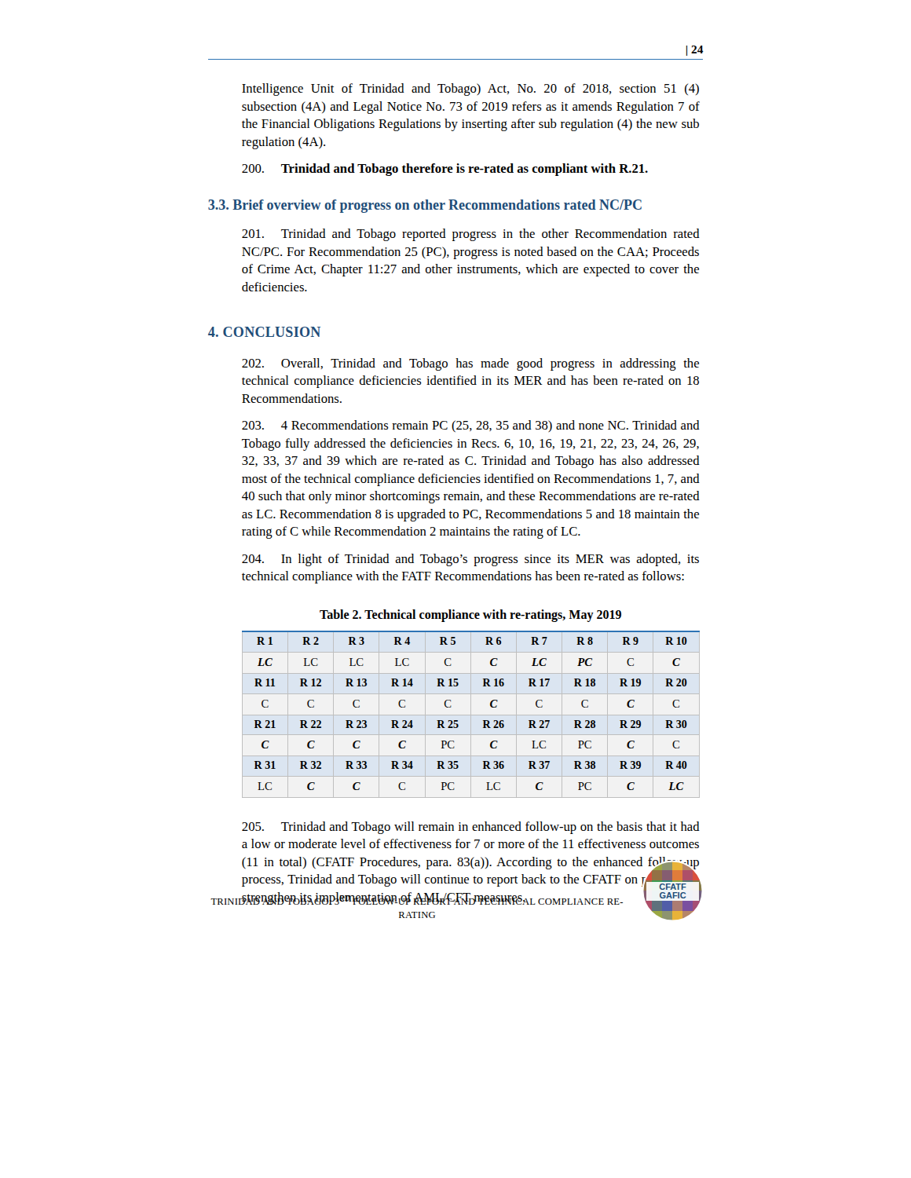| 24
Intelligence Unit of Trinidad and Tobago) Act, No. 20 of 2018, section 51 (4) subsection (4A) and Legal Notice No. 73 of 2019 refers as it amends Regulation 7 of the Financial Obligations Regulations by inserting after sub regulation (4) the new sub regulation (4A).
200. Trinidad and Tobago therefore is re-rated as compliant with R.21.
3.3. Brief overview of progress on other Recommendations rated NC/PC
201. Trinidad and Tobago reported progress in the other Recommendation rated NC/PC. For Recommendation 25 (PC), progress is noted based on the CAA; Proceeds of Crime Act, Chapter 11:27 and other instruments, which are expected to cover the deficiencies.
4. CONCLUSION
202. Overall, Trinidad and Tobago has made good progress in addressing the technical compliance deficiencies identified in its MER and has been re-rated on 18 Recommendations.
203. 4 Recommendations remain PC (25, 28, 35 and 38) and none NC. Trinidad and Tobago fully addressed the deficiencies in Recs. 6, 10, 16, 19, 21, 22, 23, 24, 26, 29, 32, 33, 37 and 39 which are re-rated as C. Trinidad and Tobago has also addressed most of the technical compliance deficiencies identified on Recommendations 1, 7, and 40 such that only minor shortcomings remain, and these Recommendations are re-rated as LC. Recommendation 8 is upgraded to PC, Recommendations 5 and 18 maintain the rating of C while Recommendation 2 maintains the rating of LC.
204. In light of Trinidad and Tobago’s progress since its MER was adopted, its technical compliance with the FATF Recommendations has been re-rated as follows:
Table 2. Technical compliance with re-ratings, May 2019
| R 1 | R 2 | R 3 | R 4 | R 5 | R 6 | R 7 | R 8 | R 9 | R 10 |
| LC | LC | LC | LC | C | C | LC | PC | C | C |
| R 11 | R 12 | R 13 | R 14 | R 15 | R 16 | R 17 | R 18 | R 19 | R 20 |
| C | C | C | C | C | C | C | C | C | C |
| R 21 | R 22 | R 23 | R 24 | R 25 | R 26 | R 27 | R 28 | R 29 | R 30 |
| C | C | C | C | PC | C | LC | PC | C | C |
| R 31 | R 32 | R 33 | R 34 | R 35 | R 36 | R 37 | R 38 | R 39 | R 40 |
| LC | C | C | C | PC | LC | C | PC | C | LC |
205. Trinidad and Tobago will remain in enhanced follow-up on the basis that it had a low or moderate level of effectiveness for 7 or more of the 11 effectiveness outcomes (11 in total) (CFATF Procedures, para. 83(a)). According to the enhanced follow-up process, Trinidad and Tobago will continue to report back to the CFATF on progress to strengthen its implementation of AML/CFT measures.
TRINIDAD AND TOBAGO: 3RD FOLLOW-UP REPORT AND TECHNICAL COMPLIANCE RE-RATING
CFATF GAFIC